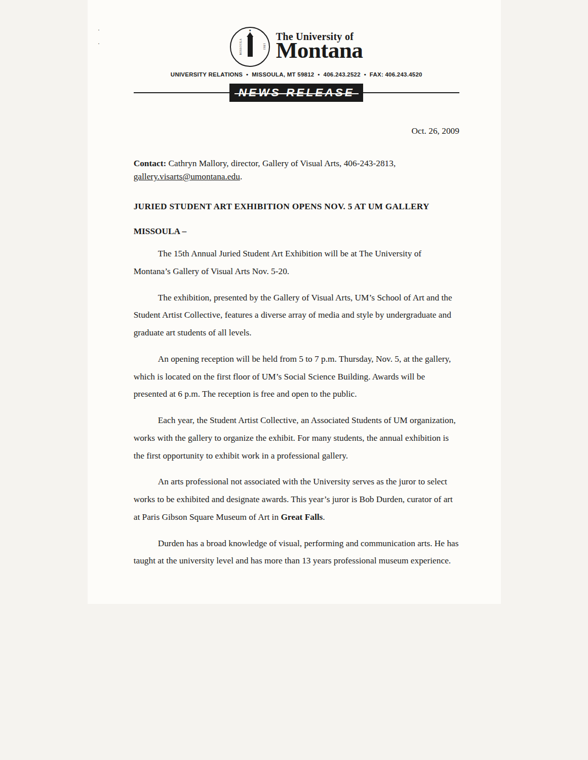.
.
MISSOULA ★ 1893
The University of
Montana
UNIVERSITY RELATIONS • MISSOULA, MT 59812 • 406.243.2522 • FAX: 406.243.4520
NEWS RELEASE
Oct. 26, 2009
Contact: Cathryn Mallory, director, Gallery of Visual Arts, 406-243-2813,
gallery.visarts@umontana.edu.
JURIED STUDENT ART EXHIBITION OPENS NOV. 5 AT UM GALLERY
MISSOULA –
The 15th Annual Juried Student Art Exhibition will be at The University of Montana’s Gallery of Visual Arts Nov. 5-20.
The exhibition, presented by the Gallery of Visual Arts, UM’s School of Art and the Student Artist Collective, features a diverse array of media and style by undergraduate and graduate art students of all levels.
An opening reception will be held from 5 to 7 p.m. Thursday, Nov. 5, at the gallery, which is located on the first floor of UM’s Social Science Building. Awards will be presented at 6 p.m. The reception is free and open to the public.
Each year, the Student Artist Collective, an Associated Students of UM organization, works with the gallery to organize the exhibit. For many students, the annual exhibition is the first opportunity to exhibit work in a professional gallery.
An arts professional not associated with the University serves as the juror to select works to be exhibited and designate awards. This year’s juror is Bob Durden, curator of art at Paris Gibson Square Museum of Art in Great Falls.
Durden has a broad knowledge of visual, performing and communication arts. He has taught at the university level and has more than 13 years professional museum experience.